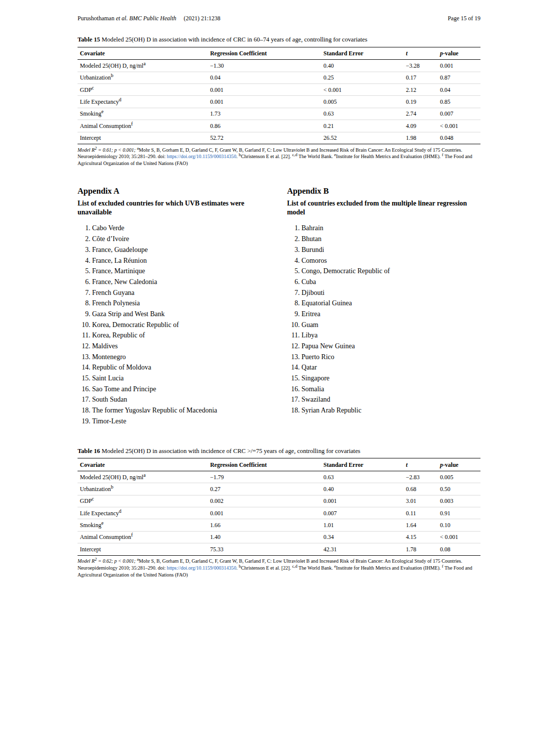Purushothaman et al. BMC Public Health (2021) 21:1238
Page 15 of 19
Table 15 Modeled 25(OH) D in association with incidence of CRC in 60–74 years of age, controlling for covariates
| Covariate | Regression Coefficient | Standard Error | t | p -value |
| --- | --- | --- | --- | --- |
| Modeled 25(OH) D, ng/ml a | −1.30 | 0.40 | −3.28 | 0.001 |
| Urbanization b | 0.04 | 0.25 | 0.17 | 0.87 |
| GDP c | 0.001 | < 0.001 | 2.12 | 0.04 |
| Life Expectancy d | 0.001 | 0.005 | 0.19 | 0.85 |
| Smoking e | 1.73 | 0.63 | 2.74 | 0.007 |
| Animal Consumption f | 0.86 | 0.21 | 4.09 | < 0.001 |
| Intercept | 52.72 | 26.52 | 1.98 | 0.048 |
Model R2 = 0.61; p < 0.001; aMohr S, B, Gorham E, D, Garland C, F, Grant W, B, Garland F, C: Low Ultraviolet B and Increased Risk of Brain Cancer: An Ecological Study of 175 Countries. Neuroepidemiology 2010; 35:281–290. doi: https://doi.org/10.1159/000314350. bChristenson E et al. [22]. c,d The World Bank. eInstitute for Health Metrics and Evaluation (IHME). f The Food and Agricultural Organization of the United Nations (FAO)
Appendix A
List of excluded countries for which UVB estimates were unavailable
Cabo Verde
Côte d’Ivoire
France, Guadeloupe
France, La Réunion
France, Martinique
France, New Caledonia
French Guyana
French Polynesia
Gaza Strip and West Bank
Korea, Democratic Republic of
Korea, Republic of
Maldives
Montenegro
Republic of Moldova
Saint Lucia
Sao Tome and Principe
South Sudan
The former Yugoslav Republic of Macedonia
Timor-Leste
Appendix B
List of countries excluded from the multiple linear regression model
Bahrain
Bhutan
Burundi
Comoros
Congo, Democratic Republic of
Cuba
Djibouti
Equatorial Guinea
Eritrea
Guam
Libya
Papua New Guinea
Puerto Rico
Qatar
Singapore
Somalia
Swaziland
Syrian Arab Republic
Table 16 Modeled 25(OH) D in association with incidence of CRC >/=75 years of age, controlling for covariates
| Covariate | Regression Coefficient | Standard Error | t | p -value |
| --- | --- | --- | --- | --- |
| Modeled 25(OH) D, ng/ml a | −1.79 | 0.63 | −2.83 | 0.005 |
| Urbanization b | 0.27 | 0.40 | 0.68 | 0.50 |
| GDP c | 0.002 | 0.001 | 3.01 | 0.003 |
| Life Expectancy d | 0.001 | 0.007 | 0.11 | 0.91 |
| Smoking e | 1.66 | 1.01 | 1.64 | 0.10 |
| Animal Consumption f | 1.40 | 0.34 | 4.15 | < 0.001 |
| Intercept | 75.33 | 42.31 | 1.78 | 0.08 |
Model R2 = 0.62; p < 0.001; aMohr S, B, Gorham E, D, Garland C, F, Grant W, B, Garland F, C: Low Ultraviolet B and Increased Risk of Brain Cancer: An Ecological Study of 175 Countries. Neuroepidemiology 2010; 35:281–290. doi: https://doi.org/10.1159/000314350. bChristenson E et al. [22]. c,d The World Bank. eInstitute for Health Metrics and Evaluation (IHME). f The Food and Agricultural Organization of the United Nations (FAO)